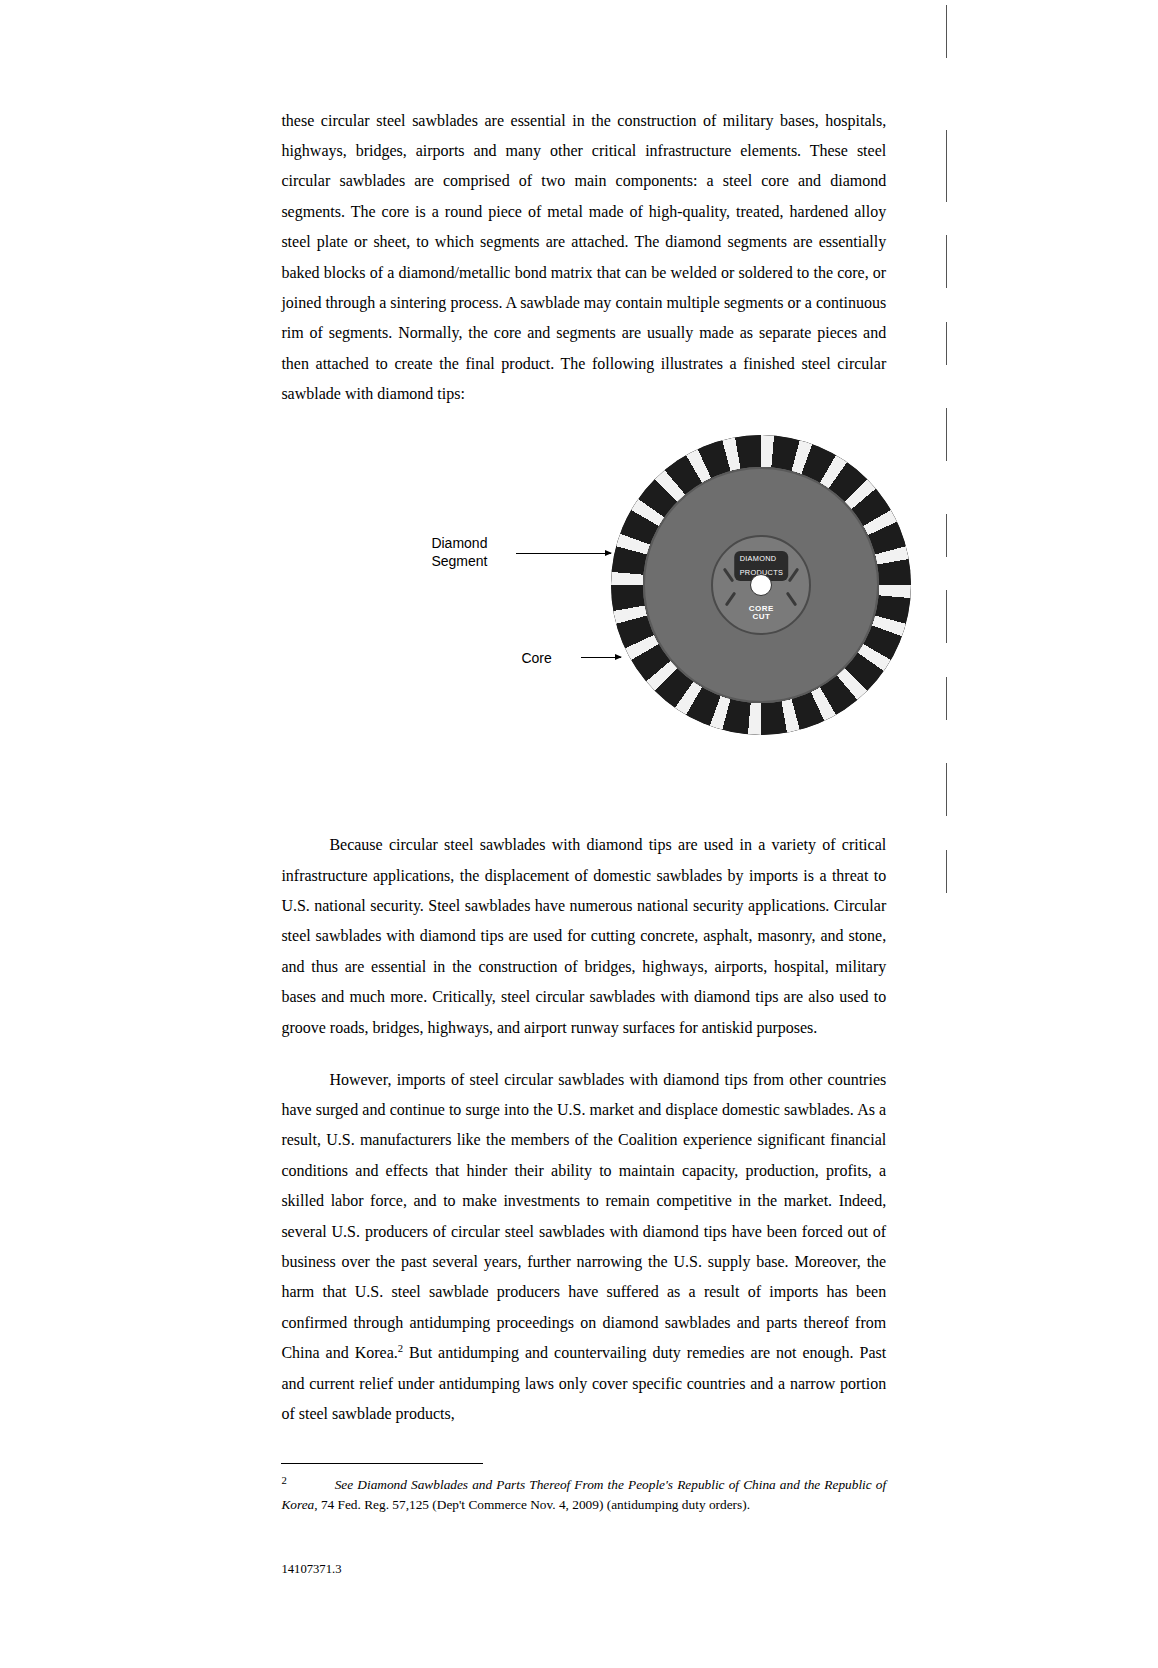these circular steel sawblades are essential in the construction of military bases, hospitals, highways, bridges, airports and many other critical infrastructure elements. These steel circular sawblades are comprised of two main components: a steel core and diamond segments. The core is a round piece of metal made of high-quality, treated, hardened alloy steel plate or sheet, to which segments are attached. The diamond segments are essentially baked blocks of a diamond/metallic bond matrix that can be welded or soldered to the core, or joined through a sintering process. A sawblade may contain multiple segments or a continuous rim of segments. Normally, the core and segments are usually made as separate pieces and then attached to create the final product. The following illustrates a finished steel circular sawblade with diamond tips:
Diamond
Segment
Core
DIAMOND
PRODUCTS
CORE
CUT
Because circular steel sawblades with diamond tips are used in a variety of critical infrastructure applications, the displacement of domestic sawblades by imports is a threat to U.S. national security. Steel sawblades have numerous national security applications. Circular steel sawblades with diamond tips are used for cutting concrete, asphalt, masonry, and stone, and thus are essential in the construction of bridges, highways, airports, hospital, military bases and much more. Critically, steel circular sawblades with diamond tips are also used to groove roads, bridges, highways, and airport runway surfaces for antiskid purposes.
However, imports of steel circular sawblades with diamond tips from other countries have surged and continue to surge into the U.S. market and displace domestic sawblades. As a result, U.S. manufacturers like the members of the Coalition experience significant financial conditions and effects that hinder their ability to maintain capacity, production, profits, a skilled labor force, and to make investments to remain competitive in the market. Indeed, several U.S. producers of circular steel sawblades with diamond tips have been forced out of business over the past several years, further narrowing the U.S. supply base. Moreover, the harm that U.S. steel sawblade producers have suffered as a result of imports has been confirmed through antidumping proceedings on diamond sawblades and parts thereof from China and Korea.2 But antidumping and countervailing duty remedies are not enough. Past and current relief under antidumping laws only cover specific countries and a narrow portion of steel sawblade products,
2 See Diamond Sawblades and Parts Thereof From the People's Republic of China and the Republic of Korea, 74 Fed. Reg. 57,125 (Dep't Commerce Nov. 4, 2009) (antidumping duty orders).
14107371.3